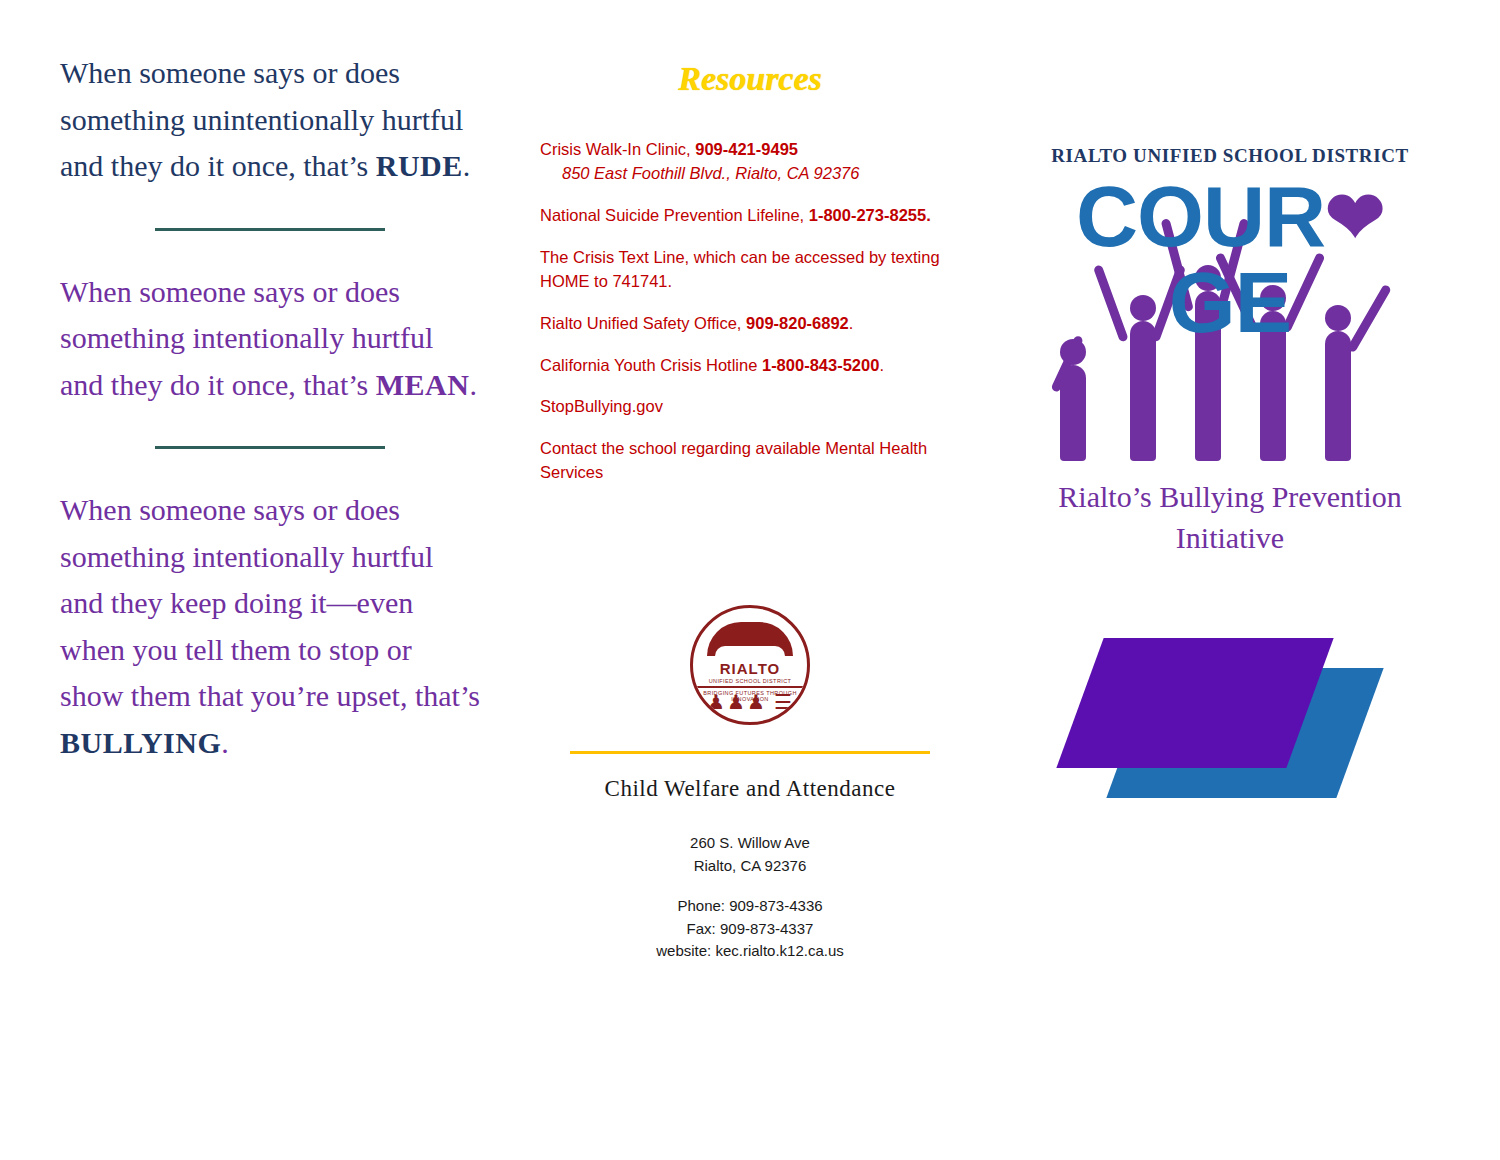When someone says or does something unintentionally hurtful and they do it once, that’s RUDE.
When someone says or does something intentionally hurtful and they do it once, that’s MEAN.
When someone says or does something intentionally hurtful and they keep doing it—even when you tell them to stop or show them that you’re upset, that’s BULLYING.
Resources
Crisis Walk-In Clinic, 909-421-9495 850 East Foothill Blvd., Rialto, CA 92376
National Suicide Prevention Lifeline, 1-800-273-8255.
The Crisis Text Line, which can be accessed by texting HOME to 741741.
Rialto Unified Safety Office, 909-820-6892.
California Youth Crisis Hotline 1-800-843-5200.
StopBullying.gov
Contact the school regarding available Mental Health Services
RIALTO
UNIFIED SCHOOL DISTRICT
BRIDGING FUTURES THROUGH INNOVATION
♟♟♟ ☰
Child Welfare and Attendance
260 S. Willow Ave
Rialto, CA 92376 Phone: 909-873-4336
Fax: 909-873-4337
website: kec.rialto.k12.ca.us
RIALTO UNIFIED SCHOOL DISTRICT
COUR❤GE
Rialto’s Bullying Prevention
Initiative